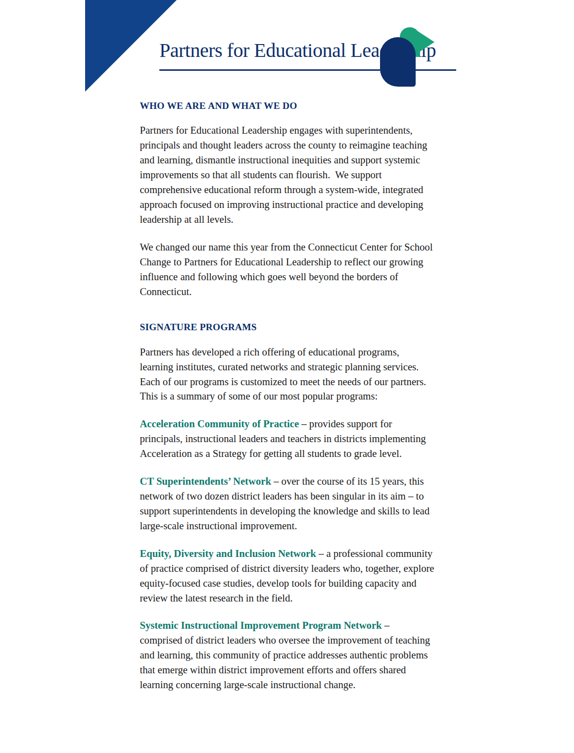Partners for Educational Leadership
WHO WE ARE AND WHAT WE DO
Partners for Educational Leadership engages with superintendents, principals and thought leaders across the county to reimagine teaching and learning, dismantle instructional inequities and support systemic improvements so that all students can flourish. We support comprehensive educational reform through a system-wide, integrated approach focused on improving instructional practice and developing leadership at all levels.
We changed our name this year from the Connecticut Center for School Change to Partners for Educational Leadership to reflect our growing influence and following which goes well beyond the borders of Connecticut.
SIGNATURE PROGRAMS
Partners has developed a rich offering of educational programs, learning institutes, curated networks and strategic planning services. Each of our programs is customized to meet the needs of our partners. This is a summary of some of our most popular programs:
Acceleration Community of Practice – provides support for principals, instructional leaders and teachers in districts implementing Acceleration as a Strategy for getting all students to grade level.
CT Superintendents’ Network – over the course of its 15 years, this network of two dozen district leaders has been singular in its aim – to support superintendents in developing the knowledge and skills to lead large-scale instructional improvement.
Equity, Diversity and Inclusion Network – a professional community of practice comprised of district diversity leaders who, together, explore equity-focused case studies, develop tools for building capacity and review the latest research in the field.
Systemic Instructional Improvement Program Network – comprised of district leaders who oversee the improvement of teaching and learning, this community of practice addresses authentic problems that emerge within district improvement efforts and offers shared learning concerning large-scale instructional change.